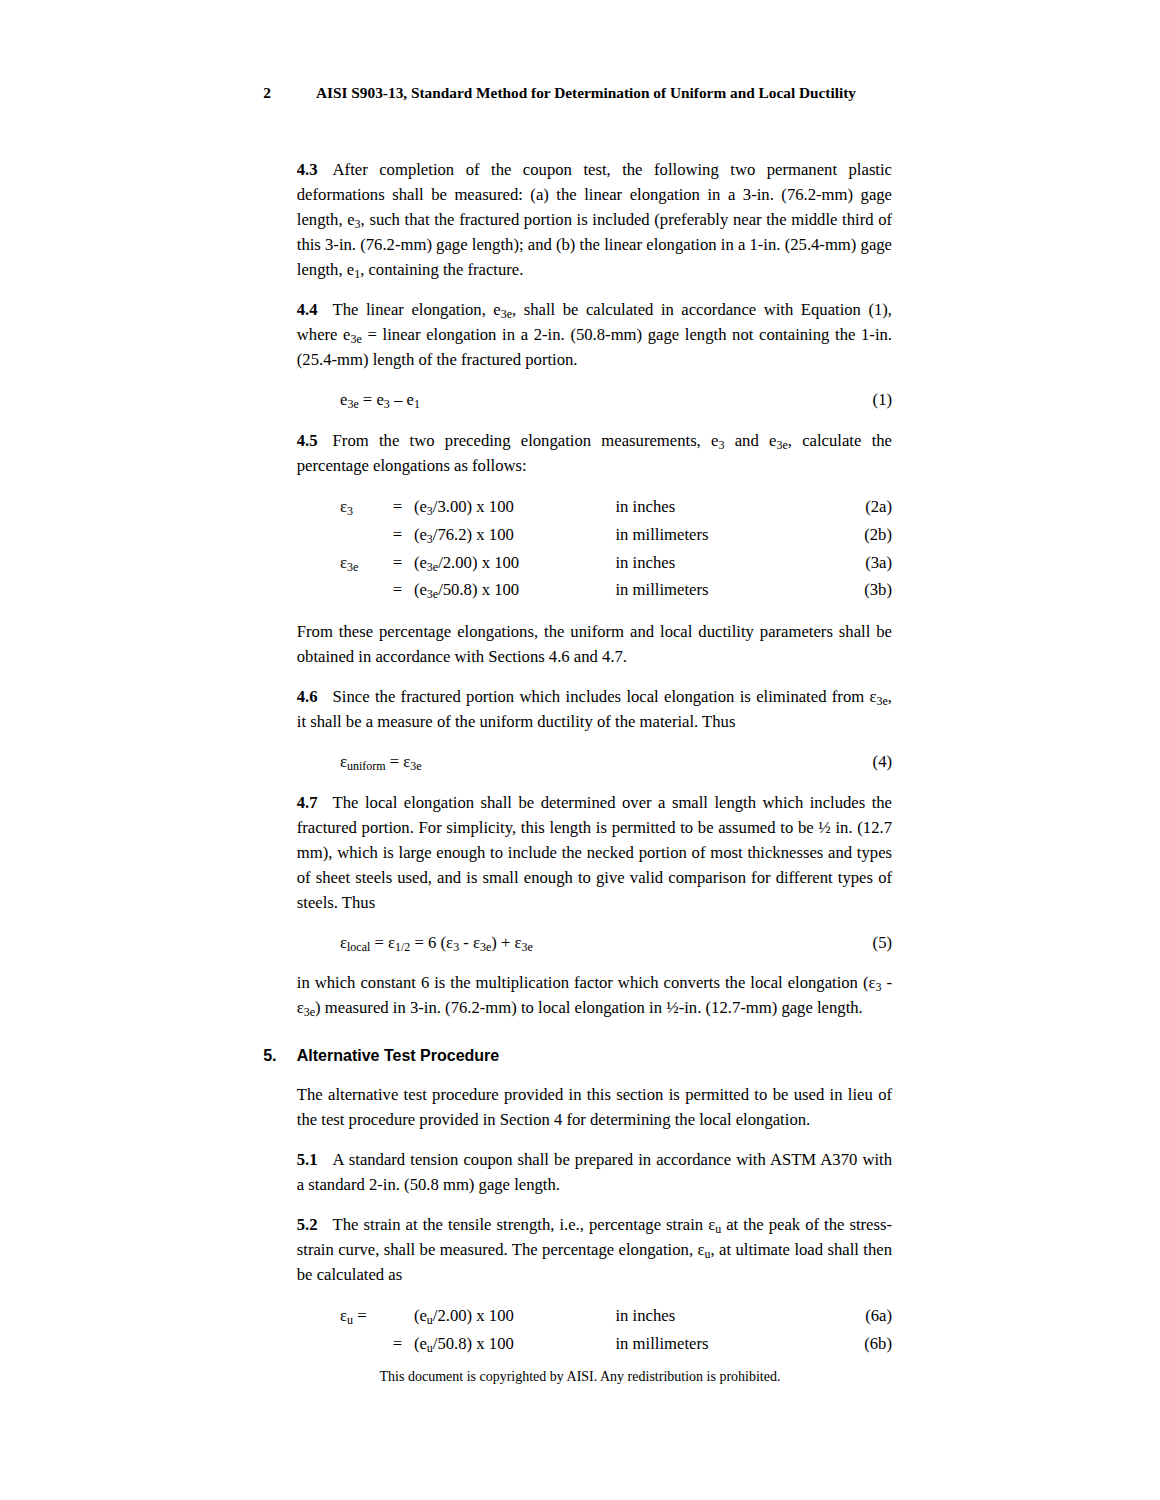2
AISI S903-13, Standard Method for Determination of Uniform and Local Ductility
4.3 After completion of the coupon test, the following two permanent plastic deformations shall be measured: (a) the linear elongation in a 3-in. (76.2-mm) gage length, e3, such that the fractured portion is included (preferably near the middle third of this 3-in. (76.2-mm) gage length); and (b) the linear elongation in a 1-in. (25.4-mm) gage length, e1, containing the fracture.
4.4 The linear elongation, e3e, shall be calculated in accordance with Equation (1), where e3e = linear elongation in a 2-in. (50.8-mm) gage length not containing the 1-in. (25.4-mm) length of the fractured portion.
e3e = e3 – e1 (1)
4.5 From the two preceding elongation measurements, e3 and e3e, calculate the percentage elongations as follows:
| ε 3 | = | (e 3 /3.00) x 100 | in inches | (2a) |
| | = | (e 3 /76.2) x 100 | in millimeters | (2b) |
| ε 3e | = | (e 3e /2.00) x 100 | in inches | (3a) |
| | = | (e 3e /50.8) x 100 | in millimeters | (3b) |
From these percentage elongations, the uniform and local ductility parameters shall be obtained in accordance with Sections 4.6 and 4.7.
4.6 Since the fractured portion which includes local elongation is eliminated from ε3e, it shall be a measure of the uniform ductility of the material. Thus
εuniform = ε3e (4)
4.7 The local elongation shall be determined over a small length which includes the fractured portion. For simplicity, this length is permitted to be assumed to be ½ in. (12.7 mm), which is large enough to include the necked portion of most thicknesses and types of sheet steels used, and is small enough to give valid comparison for different types of steels. Thus
εlocal = ε1/2 = 6 (ε3 - ε3e) + ε3e (5)
in which constant 6 is the multiplication factor which converts the local elongation (ε3 - ε3e) measured in 3-in. (76.2-mm) to local elongation in ½-in. (12.7-mm) gage length.
5. Alternative Test Procedure
The alternative test procedure provided in this section is permitted to be used in lieu of the test procedure provided in Section 4 for determining the local elongation.
5.1 A standard tension coupon shall be prepared in accordance with ASTM A370 with a standard 2-in. (50.8 mm) gage length.
5.2 The strain at the tensile strength, i.e., percentage strain εu at the peak of the stress-strain curve, shall be measured. The percentage elongation, εu, at ultimate load shall then be calculated as
| ε u = | | (e u /2.00) x 100 | in inches | (6a) |
| | = | (e u /50.8) x 100 | in millimeters | (6b) |
This document is copyrighted by AISI. Any redistribution is prohibited.